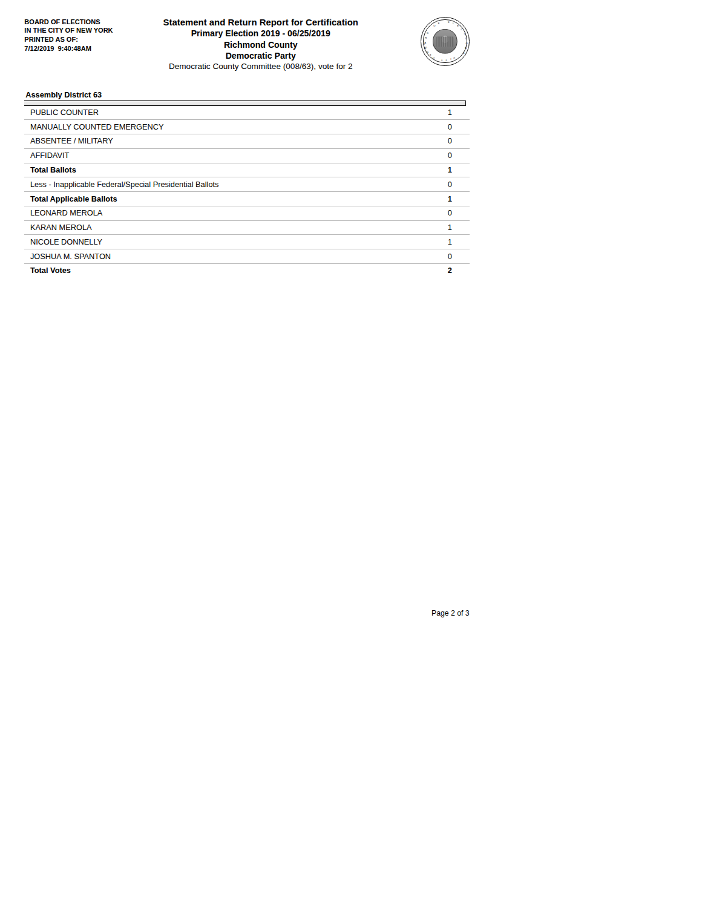BOARD OF ELECTIONS
IN THE CITY OF NEW YORK
PRINTED AS OF:
7/12/2019 9:40:48AM
Statement and Return Report for Certification
Primary Election 2019 - 06/25/2019
Richmond County
Democratic Party
Democratic County Committee (008/63), vote for 2
B O A R D O F E L E C T I O N S C I T Y O F N Y
Assembly District 63
| PUBLIC COUNTER | 1 |
| MANUALLY COUNTED EMERGENCY | 0 |
| ABSENTEE / MILITARY | 0 |
| AFFIDAVIT | 0 |
| Total Ballots | 1 |
| Less - Inapplicable Federal/Special Presidential Ballots | 0 |
| Total Applicable Ballots | 1 |
| LEONARD MEROLA | 0 |
| KARAN MEROLA | 1 |
| NICOLE DONNELLY | 1 |
| JOSHUA M. SPANTON | 0 |
| Total Votes | 2 |
Page 2 of 3